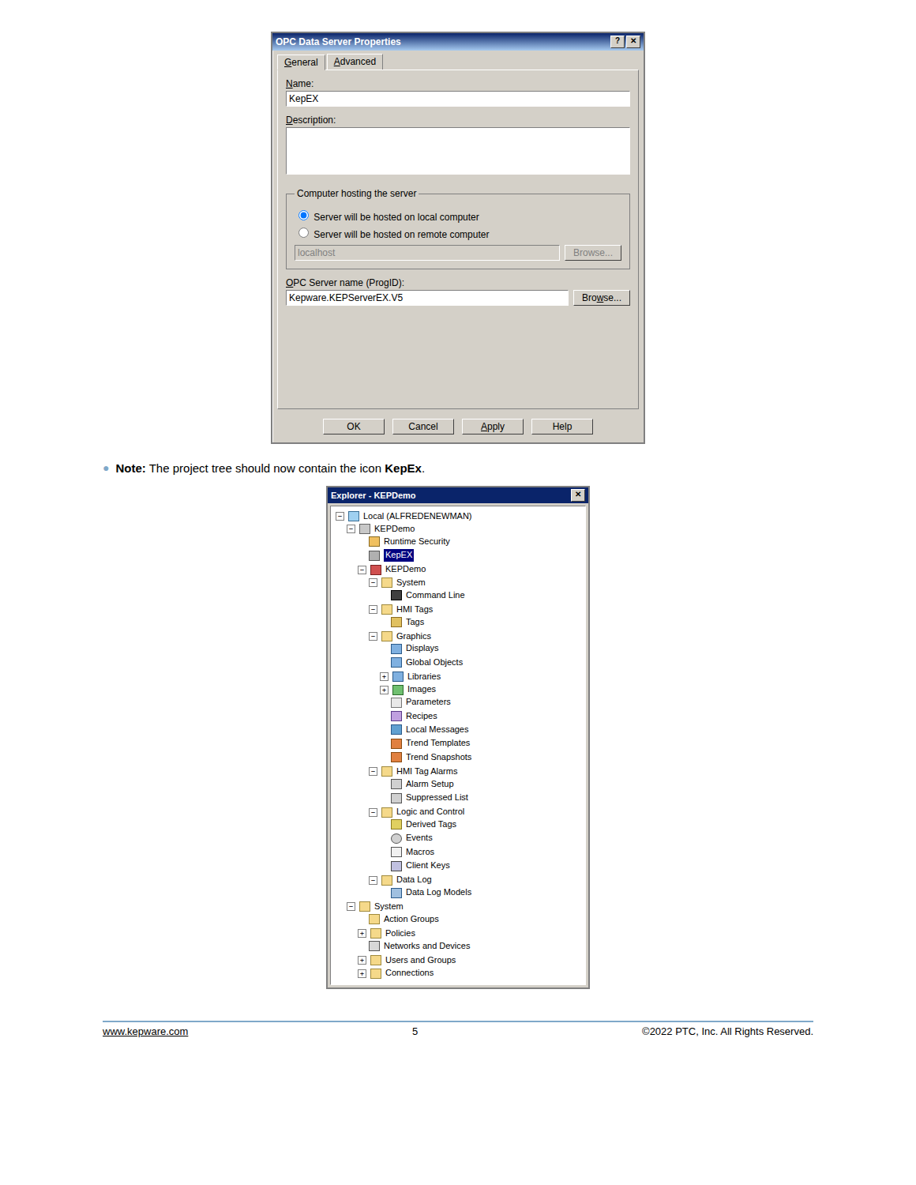OPC Data Server Properties ? ✕
General
Advanced
Name:
Description:
Computer hosting the server
Server will be hosted on local computer
Server will be hosted on remote computer
Browse...
OPC Server name (ProgID):
Browse...
OK Cancel Apply Help
● Note: The project tree should now contain the icon KepEx.
Explorer - KEPDemo ✕
− Local (ALFREDENEWMAN)
− KEPDemo
Runtime Security
KepEX
− KEPDemo
− System
Command Line
− HMI Tags
Tags
− Graphics
Displays
Global Objects
+ Libraries
+ Images
Parameters
Recipes
Local Messages
Trend Templates
Trend Snapshots
− HMI Tag Alarms
Alarm Setup
Suppressed List
− Logic and Control
Derived Tags
Events
Macros
Client Keys
− Data Log
Data Log Models
− System
Action Groups
+ Policies
Networks and Devices
+ Users and Groups
+ Connections
www.kepware.com 5 ©2022 PTC, Inc. All Rights Reserved.